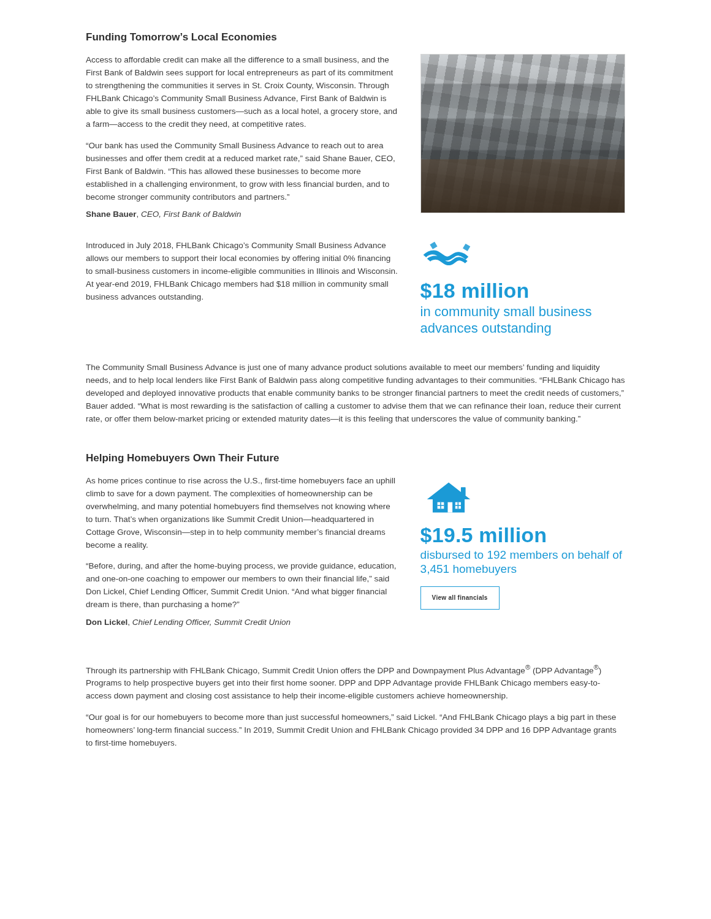Funding Tomorrow’s Local Economies
Access to affordable credit can make all the difference to a small business, and the First Bank of Baldwin sees support for local entrepreneurs as part of its commitment to strengthening the communities it serves in St. Croix County, Wisconsin. Through FHLBank Chicago’s Community Small Business Advance, First Bank of Baldwin is able to give its small business customers—such as a local hotel, a grocery store, and a farm—access to the credit they need, at competitive rates.
“Our bank has used the Community Small Business Advance to reach out to area businesses and offer them credit at a reduced market rate,” said Shane Bauer, CEO, First Bank of Baldwin. “This has allowed these businesses to become more established in a challenging environment, to grow with less financial burden, and to become stronger community contributors and partners.”
Shane Bauer, CEO, First Bank of Baldwin
Introduced in July 2018, FHLBank Chicago’s Community Small Business Advance allows our members to support their local economies by offering initial 0% financing to small-business customers in income-eligible communities in Illinois and Wisconsin. At year-end 2019, FHLBank Chicago members had $18 million in community small business advances outstanding.
Dairy cows feeding at a barn stanchion
$18 million
in community small business advances outstanding
The Community Small Business Advance is just one of many advance product solutions available to meet our members’ funding and liquidity needs, and to help local lenders like First Bank of Baldwin pass along competitive funding advantages to their communities. “FHLBank Chicago has developed and deployed innovative products that enable community banks to be stronger financial partners to meet the credit needs of customers,” Bauer added. “What is most rewarding is the satisfaction of calling a customer to advise them that we can refinance their loan, reduce their current rate, or offer them below-market pricing or extended maturity dates—it is this feeling that underscores the value of community banking.”
Helping Homebuyers Own Their Future
As home prices continue to rise across the U.S., first-time homebuyers face an uphill climb to save for a down payment. The complexities of homeownership can be overwhelming, and many potential homebuyers find themselves not knowing where to turn. That’s when organizations like Summit Credit Union—headquartered in Cottage Grove, Wisconsin—step in to help community member’s financial dreams become a reality.
“Before, during, and after the home-buying process, we provide guidance, education, and one-on-one coaching to empower our members to own their financial life,” said Don Lickel, Chief Lending Officer, Summit Credit Union. “And what bigger financial dream is there, than purchasing a home?”
Don Lickel, Chief Lending Officer, Summit Credit Union
$19.5 million
disbursed to 192 members on behalf of 3,451 homebuyers
View all financials
Through its partnership with FHLBank Chicago, Summit Credit Union offers the DPP and Downpayment Plus Advantage® (DPP Advantage®) Programs to help prospective buyers get into their first home sooner. DPP and DPP Advantage provide FHLBank Chicago members easy-to-access down payment and closing cost assistance to help their income-eligible customers achieve homeownership.
“Our goal is for our homebuyers to become more than just successful homeowners,” said Lickel. “And FHLBank Chicago plays a big part in these homeowners’ long-term financial success.” In 2019, Summit Credit Union and FHLBank Chicago provided 34 DPP and 16 DPP Advantage grants to first-time homebuyers.